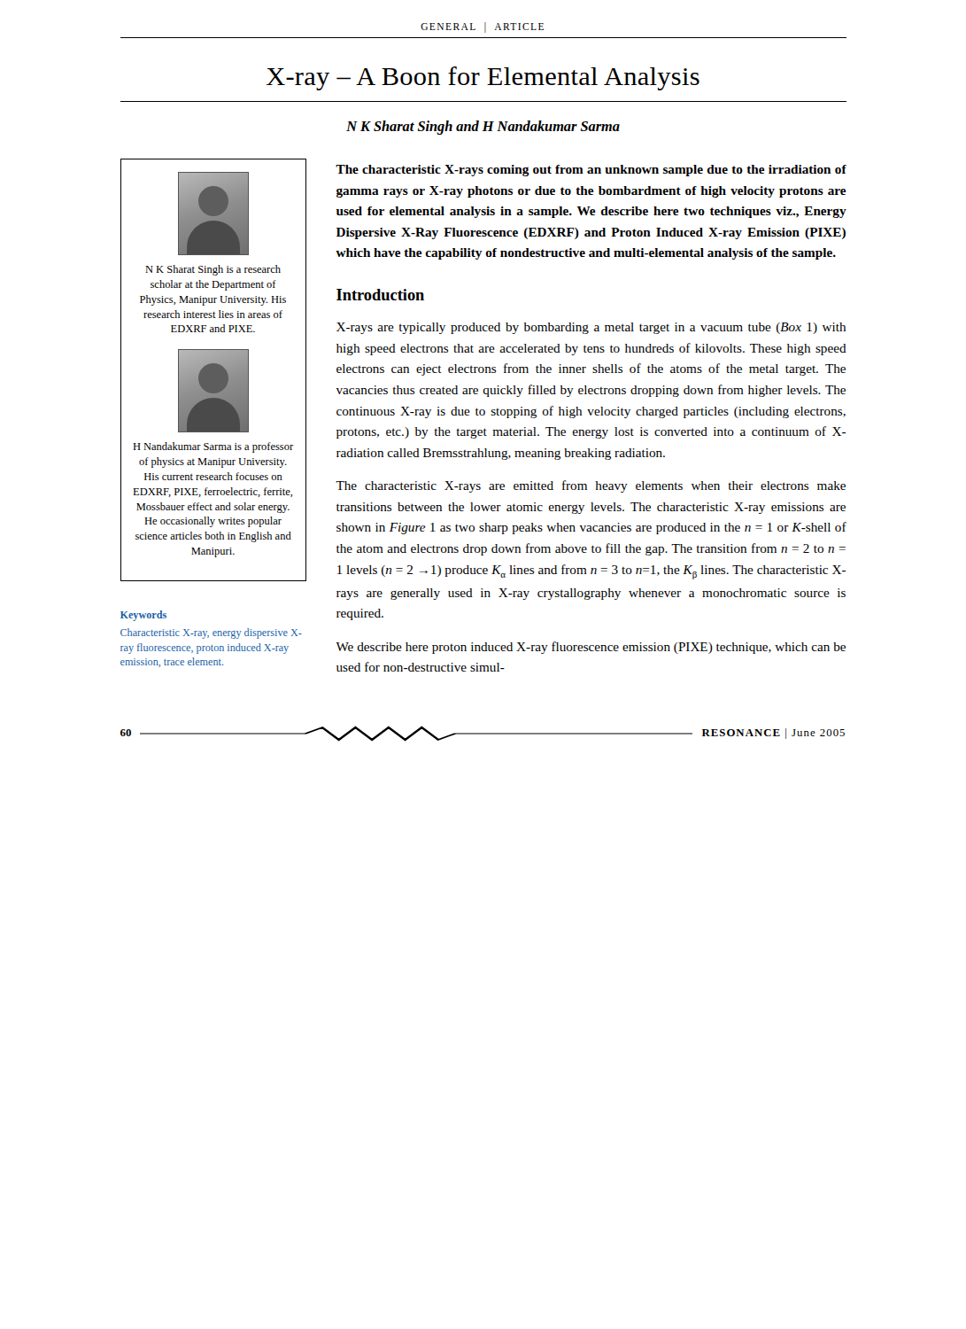GENERAL | ARTICLE
X-ray – A Boon for Elemental Analysis
N K Sharat Singh and H Nandakumar Sarma
N K Sharat Singh is a research scholar at the Department of Physics, Manipur University. His research interest lies in areas of EDXRF and PIXE.
H Nandakumar Sarma is a professor of physics at Manipur University. His current research focuses on EDXRF, PIXE, ferroelectric, ferrite, Mossbauer effect and solar energy. He occasionally writes popular science articles both in English and Manipuri.
Keywords
Characteristic X-ray, energy dispersive X-ray fluorescence, proton induced X-ray emission, trace element.
The characteristic X-rays coming out from an unknown sample due to the irradiation of gamma rays or X-ray photons or due to the bombardment of high velocity protons are used for elemental analysis in a sample. We describe here two techniques viz., Energy Dispersive X-Ray Fluorescence (EDXRF) and Proton Induced X-ray Emission (PIXE) which have the capability of nondestructive and multi-elemental analysis of the sample.
Introduction
X-rays are typically produced by bombarding a metal target in a vacuum tube (Box 1) with high speed electrons that are accelerated by tens to hundreds of kilovolts. These high speed electrons can eject electrons from the inner shells of the atoms of the metal target. The vacancies thus created are quickly filled by electrons dropping down from higher levels. The continuous X-ray is due to stopping of high velocity charged particles (including electrons, protons, etc.) by the target material. The energy lost is converted into a continuum of X-radiation called Bremsstrahlung, meaning breaking radiation.
The characteristic X-rays are emitted from heavy elements when their electrons make transitions between the lower atomic energy levels. The characteristic X-ray emissions are shown in Figure 1 as two sharp peaks when vacancies are produced in the n = 1 or K-shell of the atom and electrons drop down from above to fill the gap. The transition from n = 2 to n = 1 levels (n = 2 →1) produce Kα lines and from n = 3 to n=1, the Kβ lines. The characteristic X-rays are generally used in X-ray crystallography whenever a monochromatic source is required.
We describe here proton induced X-ray fluorescence emission (PIXE) technique, which can be used for non-destructive simul-
60 RESONANCE | June 2005